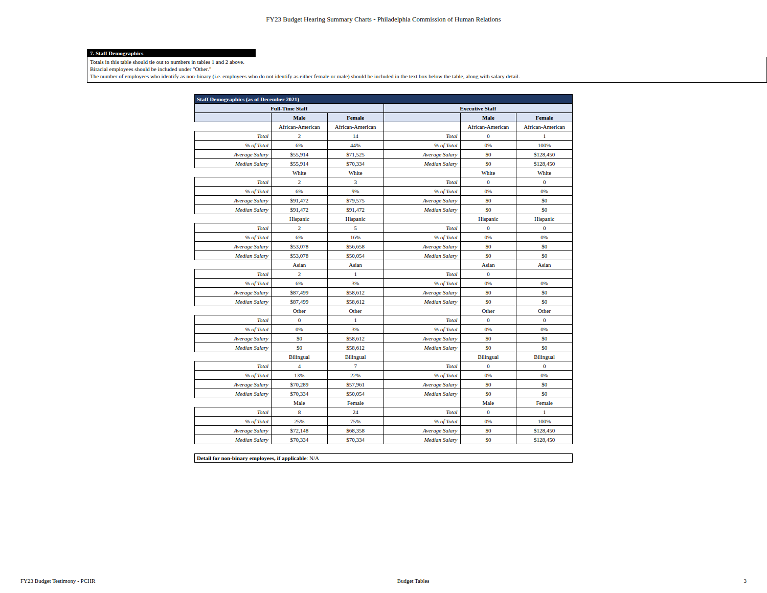FY23 Budget Hearing Summary Charts - Philadelphia Commission of Human Relations
7. Staff Demographics
Totals in this table should tie out to numbers in tables 1 and 2 above.
Biracial employees should be included under "Other."
The number of employees who identify as non-binary (i.e. employees who do not identify as either female or male) should be included in the text box below the table, along with salary detail.
| Staff Demographics (as of December 2021) |
| Full-Time Staff | Executive Staff |
| | Male | Female | | Male | Female |
| | African-American | African-American | | African-American | African-American |
| Total | 2 | 14 | Total | 0 | 1 |
| % of Total | 6% | 44% | % of Total | 0% | 100% |
| Average Salary | $55,914 | $71,525 | Average Salary | $0 | $128,450 |
| Median Salary | $55,914 | $70,334 | Median Salary | $0 | $128,450 |
| | White | White | | White | White |
| Total | 2 | 3 | Total | 0 | 0 |
| % of Total | 6% | 9% | % of Total | 0% | 0% |
| Average Salary | $91,472 | $79,575 | Average Salary | $0 | $0 |
| Median Salary | $91,472 | $91,472 | Median Salary | $0 | $0 |
| | Hispanic | Hispanic | | Hispanic | Hispanic |
| Total | 2 | 5 | Total | 0 | 0 |
| % of Total | 6% | 16% | % of Total | 0% | 0% |
| Average Salary | $53,078 | $56,658 | Average Salary | $0 | $0 |
| Median Salary | $53,078 | $50,054 | Median Salary | $0 | $0 |
| | Asian | Asian | | Asian | Asian |
| Total | 2 | 1 | Total | 0 | |
| % of Total | 6% | 3% | % of Total | 0% | 0% |
| Average Salary | $87,499 | $58,612 | Average Salary | $0 | $0 |
| Median Salary | $87,499 | $58,612 | Median Salary | $0 | $0 |
| | Other | Other | | Other | Other |
| Total | 0 | 1 | Total | 0 | 0 |
| % of Total | 0% | 3% | % of Total | 0% | 0% |
| Average Salary | $0 | $58,612 | Average Salary | $0 | $0 |
| Median Salary | $0 | $58,612 | Median Salary | $0 | $0 |
| | Bilingual | Bilingual | | Bilingual | Bilingual |
| Total | 4 | 7 | Total | 0 | 0 |
| % of Total | 13% | 22% | % of Total | 0% | 0% |
| Average Salary | $70,289 | $57,961 | Average Salary | $0 | $0 |
| Median Salary | $70,334 | $50,054 | Median Salary | $0 | $0 |
| | Male | Female | | Male | Female |
| Total | 8 | 24 | Total | 0 | 1 |
| % of Total | 25% | 75% | % of Total | 0% | 100% |
| Average Salary | $72,148 | $68,358 | Average Salary | $0 | $128,450 |
| Median Salary | $70,334 | $70,334 | Median Salary | $0 | $128,450 |
Detail for non-binary employees, if applicable: N/A
FY23 Budget Testimony - PCHR
Budget Tables
3